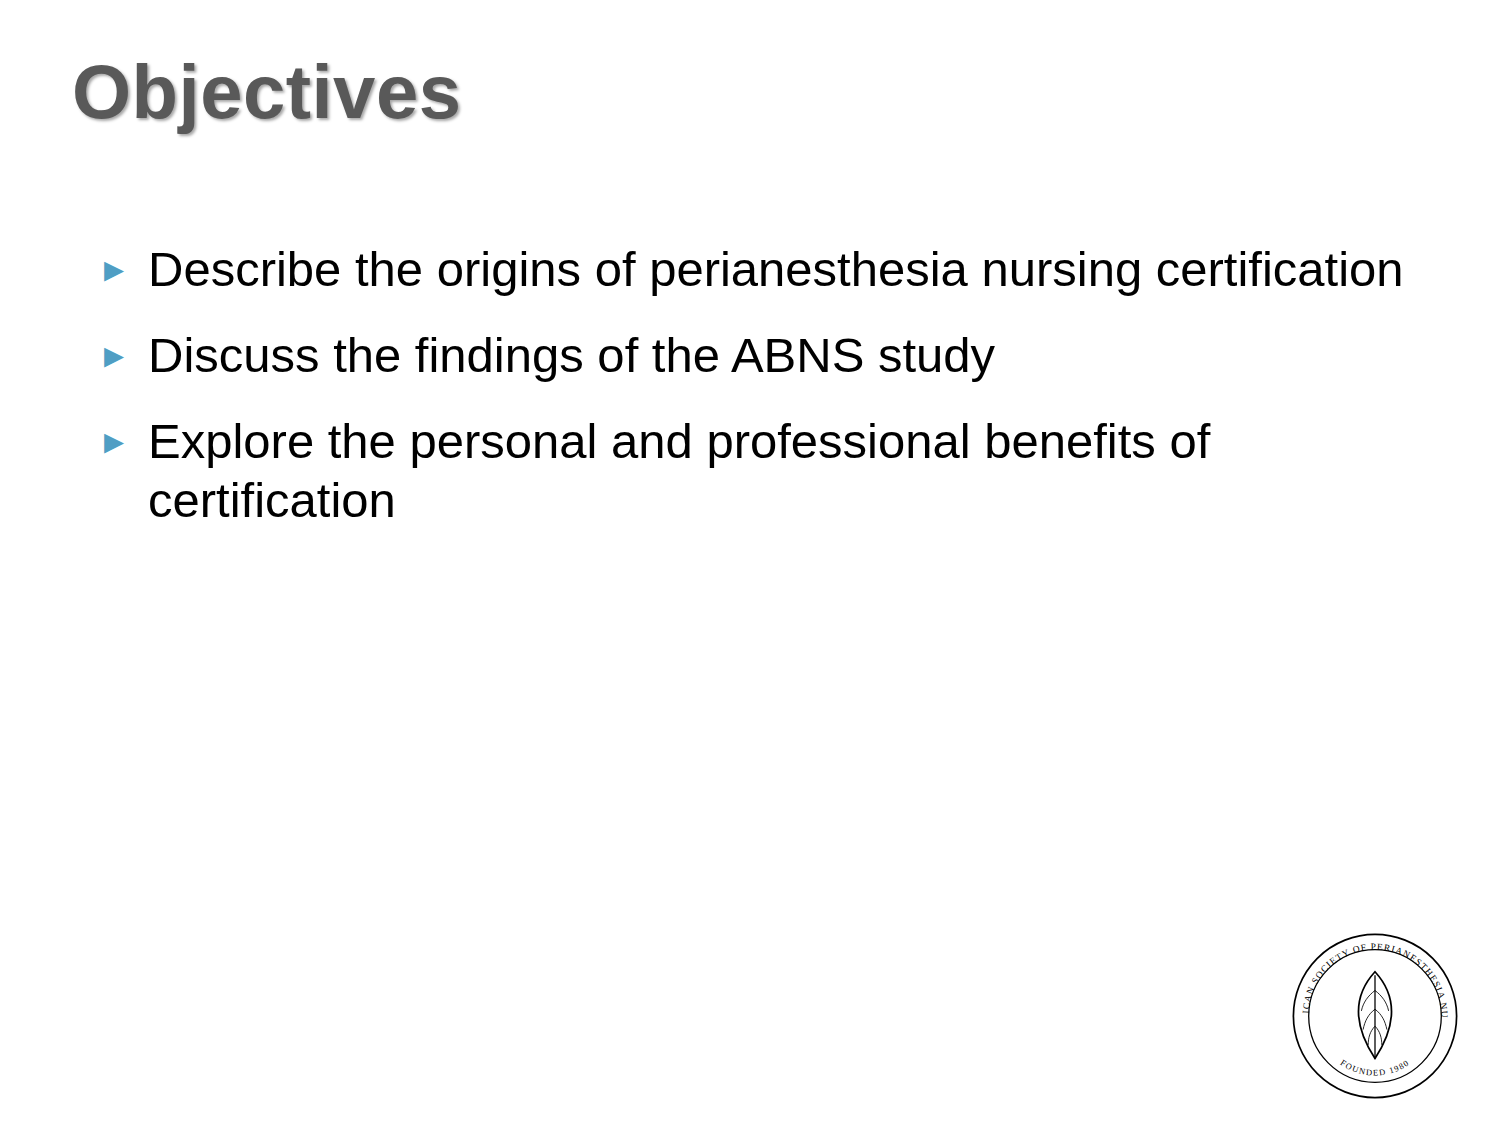Objectives
Describe the origins of perianesthesia nursing certification
Discuss the findings of the ABNS study
Explore the personal and professional benefits of certification
AMERICAN SOCIETY OF PERIANESTHESIA NURSES FOUNDED 1980